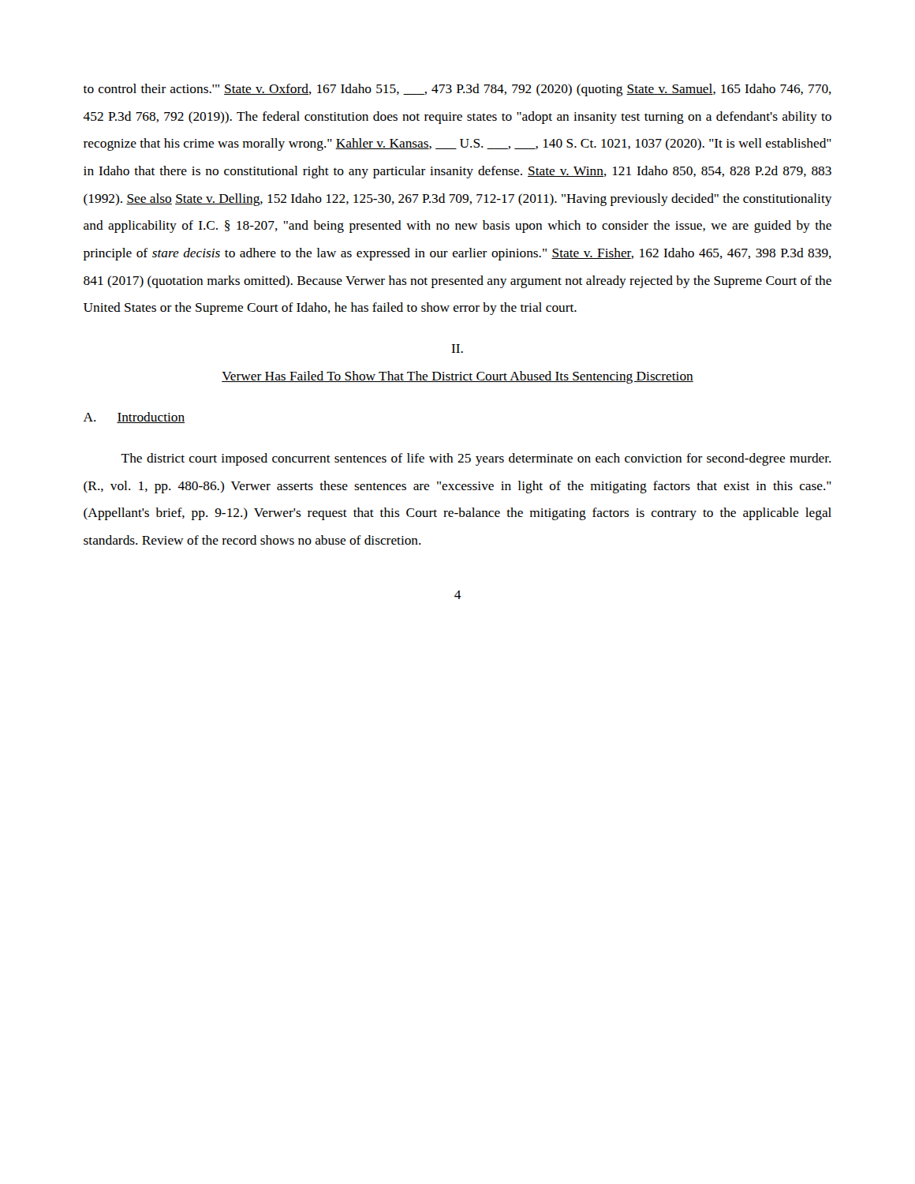to control their actions.'" State v. Oxford, 167 Idaho 515, ___, 473 P.3d 784, 792 (2020) (quoting State v. Samuel, 165 Idaho 746, 770, 452 P.3d 768, 792 (2019)). The federal constitution does not require states to "adopt an insanity test turning on a defendant's ability to recognize that his crime was morally wrong." Kahler v. Kansas, ___ U.S. ___, ___, 140 S. Ct. 1021, 1037 (2020). "It is well established" in Idaho that there is no constitutional right to any particular insanity defense. State v. Winn, 121 Idaho 850, 854, 828 P.2d 879, 883 (1992). See also State v. Delling, 152 Idaho 122, 125-30, 267 P.3d 709, 712-17 (2011). "Having previously decided" the constitutionality and applicability of I.C. § 18-207, "and being presented with no new basis upon which to consider the issue, we are guided by the principle of stare decisis to adhere to the law as expressed in our earlier opinions." State v. Fisher, 162 Idaho 465, 467, 398 P.3d 839, 841 (2017) (quotation marks omitted). Because Verwer has not presented any argument not already rejected by the Supreme Court of the United States or the Supreme Court of Idaho, he has failed to show error by the trial court.
II.
Verwer Has Failed To Show That The District Court Abused Its Sentencing Discretion
A. Introduction
The district court imposed concurrent sentences of life with 25 years determinate on each conviction for second-degree murder. (R., vol. 1, pp. 480-86.) Verwer asserts these sentences are "excessive in light of the mitigating factors that exist in this case." (Appellant's brief, pp. 9-12.) Verwer's request that this Court re-balance the mitigating factors is contrary to the applicable legal standards. Review of the record shows no abuse of discretion.
4